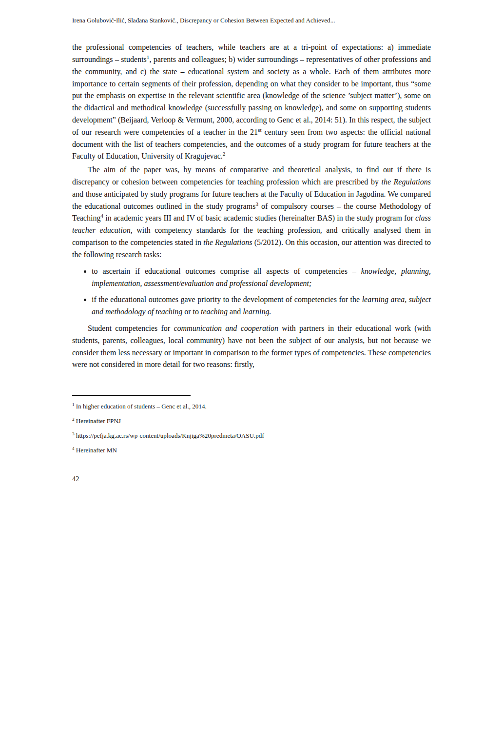Irena Golubović-Ilić, Slađana Stanković., Discrepancy or Cohesion Between Expected and Achieved...
the professional competencies of teachers, while teachers are at a tri-point of expectations: a) immediate surroundings – students1, parents and colleagues; b) wider surroundings – representatives of other professions and the community, and c) the state – educational system and society as a whole. Each of them attributes more importance to certain segments of their profession, depending on what they consider to be important, thus “some put the emphasis on expertise in the relevant scientific area (knowledge of the science ’subject matter’), some on the didactical and methodical knowledge (successfully passing on knowledge), and some on supporting students development” (Beijaard, Verloop & Vermunt, 2000, according to Genc et al., 2014: 51). In this respect, the subject of our research were competencies of a teacher in the 21st century seen from two aspects: the official national document with the list of teachers competencies, and the outcomes of a study program for future teachers at the Faculty of Education, University of Kragujevac.2
The aim of the paper was, by means of comparative and theoretical analysis, to find out if there is discrepancy or cohesion between competencies for teaching profession which are prescribed by the Regulations and those anticipated by study programs for future teachers at the Faculty of Education in Jagodina. We compared the educational outcomes outlined in the study programs3 of compulsory courses – the course Methodology of Teaching4 in academic years III and IV of basic academic studies (hereinafter BAS) in the study program for class teacher education, with competency standards for the teaching profession, and critically analysed them in comparison to the competencies stated in the Regulations (5/2012). On this occasion, our attention was directed to the following research tasks:
to ascertain if educational outcomes comprise all aspects of competencies – knowledge, planning, implementation, assessment/evaluation and professional development;
if the educational outcomes gave priority to the development of competencies for the learning area, subject and methodology of teaching or to teaching and learning.
Student competencies for communication and cooperation with partners in their educational work (with students, parents, colleagues, local community) have not been the subject of our analysis, but not because we consider them less necessary or important in comparison to the former types of competencies. These competencies were not considered in more detail for two reasons: firstly,
1 In higher education of students – Genc et al., 2014.
2 Hereinafter FPNJ
3 https://pefja.kg.ac.rs/wp-content/uploads/Knjiga%20predmeta/OASU.pdf
4 Hereinafter MN
42